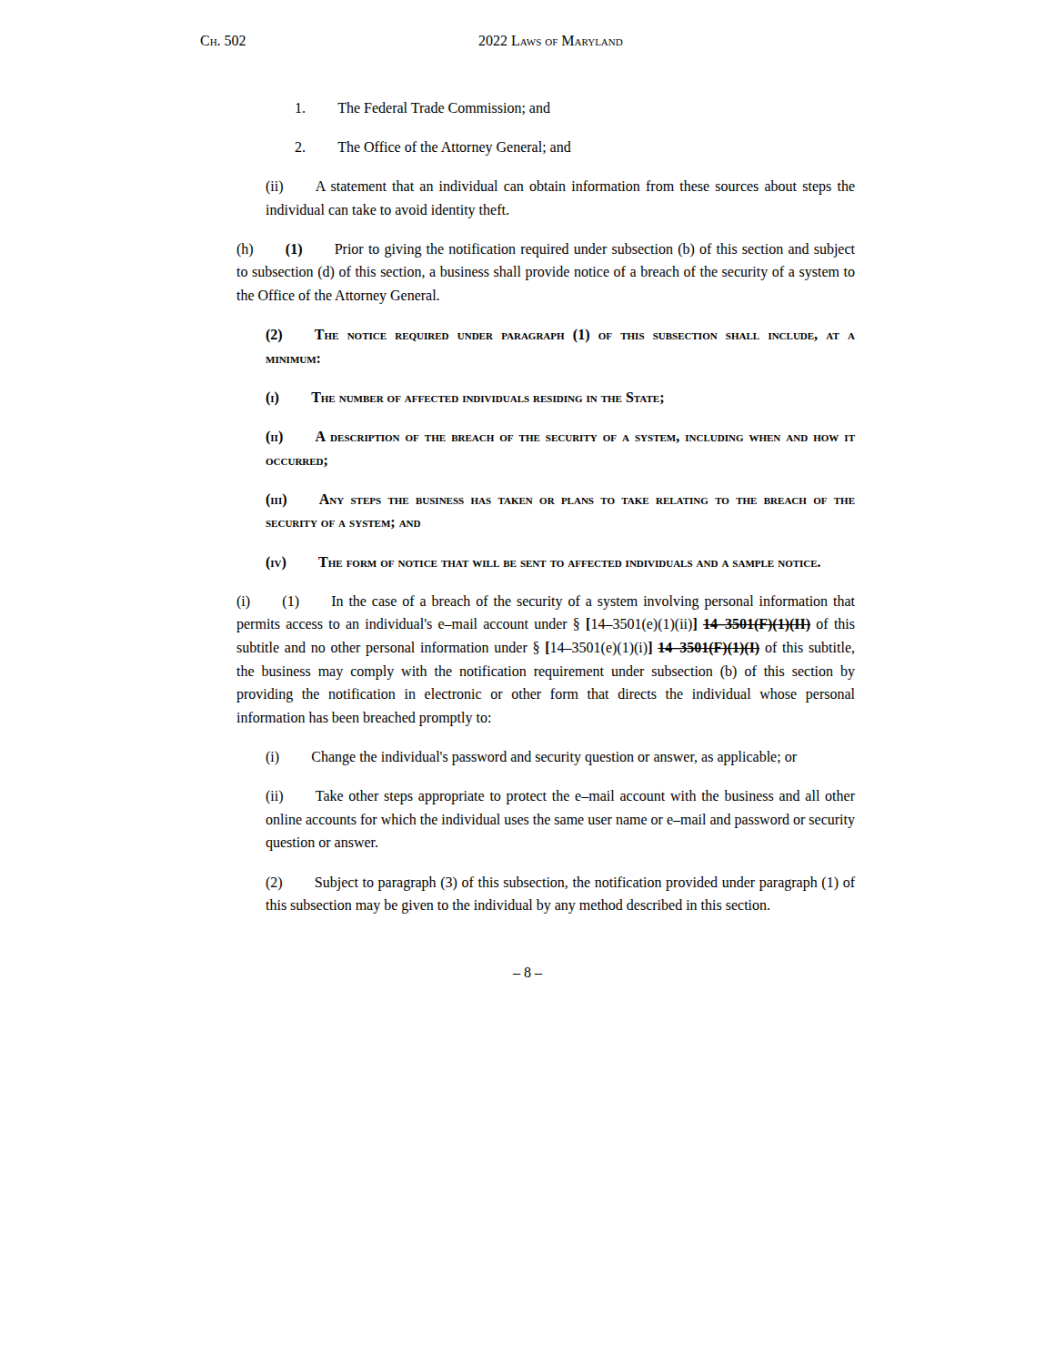Ch. 502 2022 Laws of Maryland
1. The Federal Trade Commission; and
2. The Office of the Attorney General; and
(ii) A statement that an individual can obtain information from these sources about steps the individual can take to avoid identity theft.
(h) (1) Prior to giving the notification required under subsection (b) of this section and subject to subsection (d) of this section, a business shall provide notice of a breach of the security of a system to the Office of the Attorney General.
(2) The notice required under paragraph (1) of this subsection shall include, at a minimum:
(i) The number of affected individuals residing in the State;
(ii) A description of the breach of the security of a system, including when and how it occurred;
(iii) Any steps the business has taken or plans to take relating to the breach of the security of a system; and
(iv) The form of notice that will be sent to affected individuals and a sample notice.
(i) (1) In the case of a breach of the security of a system involving personal information that permits access to an individual's e–mail account under § [14–3501(e)(1)(ii)] 14–3501(F)(1)(II) of this subtitle and no other personal information under § [14–3501(e)(1)(i)] 14–3501(F)(1)(I) of this subtitle, the business may comply with the notification requirement under subsection (b) of this section by providing the notification in electronic or other form that directs the individual whose personal information has been breached promptly to:
(i) Change the individual's password and security question or answer, as applicable; or
(ii) Take other steps appropriate to protect the e–mail account with the business and all other online accounts for which the individual uses the same user name or e–mail and password or security question or answer.
(2) Subject to paragraph (3) of this subsection, the notification provided under paragraph (1) of this subsection may be given to the individual by any method described in this section.
– 8 –